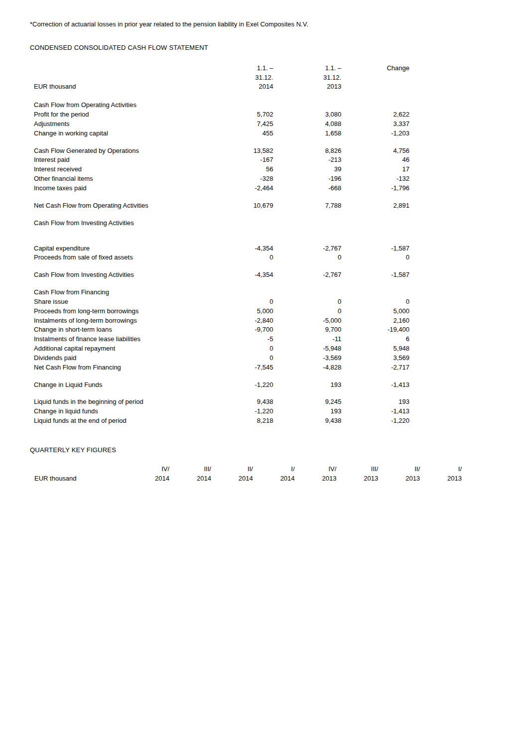*Correction of actuarial losses in prior year related to the pension liability in Exel Composites N.V.
CONDENSED CONSOLIDATED CASH FLOW STATEMENT
| EUR thousand | 1.1. – 31.12. 2014 | 1.1. – 31.12. 2013 | Change |
| Cash Flow from Operating Activities | | | |
| Profit for the period | 5,702 | 3,080 | 2,622 |
| Adjustments | 7,425 | 4,088 | 3,337 |
| Change in working capital | 455 | 1,658 | -1,203 |
| Cash Flow Generated by Operations | 13,582 | 8,826 | 4,756 |
| Interest paid | -167 | -213 | 46 |
| Interest received | 56 | 39 | 17 |
| Other financial items | -328 | -196 | -132 |
| Income taxes paid | -2,464 | -668 | -1,796 |
| Net Cash Flow from Operating Activities | 10,679 | 7,788 | 2,891 |
| Cash Flow from Investing Activities | | | |
| Capital expenditure | -4,354 | -2,767 | -1,587 |
| Proceeds from sale of fixed assets | 0 | 0 | 0 |
| Cash Flow from Investing Activities | -4,354 | -2,767 | -1,587 |
| Cash Flow from Financing | | | |
| Share issue | 0 | 0 | 0 |
| Proceeds from long-term borrowings | 5,000 | 0 | 5,000 |
| Instalments of long-term borrowings | -2,840 | -5,000 | 2,160 |
| Change in short-term loans | -9,700 | 9,700 | -19,400 |
| Instalments of finance lease liabilities | -5 | -11 | 6 |
| Additional capital repayment | 0 | -5,948 | 5,948 |
| Dividends paid | 0 | -3,569 | 3,569 |
| Net Cash Flow from Financing | -7,545 | -4,828 | -2,717 |
| Change in Liquid Funds | -1,220 | 193 | -1,413 |
| Liquid funds in the beginning of period | 9,438 | 9,245 | 193 |
| Change in liquid funds | -1,220 | 193 | -1,413 |
| Liquid funds at the end of period | 8,218 | 9,438 | -1,220 |
QUARTERLY KEY FIGURES
| EUR thousand | IV/ 2014 | III/ 2014 | II/ 2014 | I/ 2014 | IV/ 2013 | III/ 2013 | II/ 2013 | I/ 2013 |